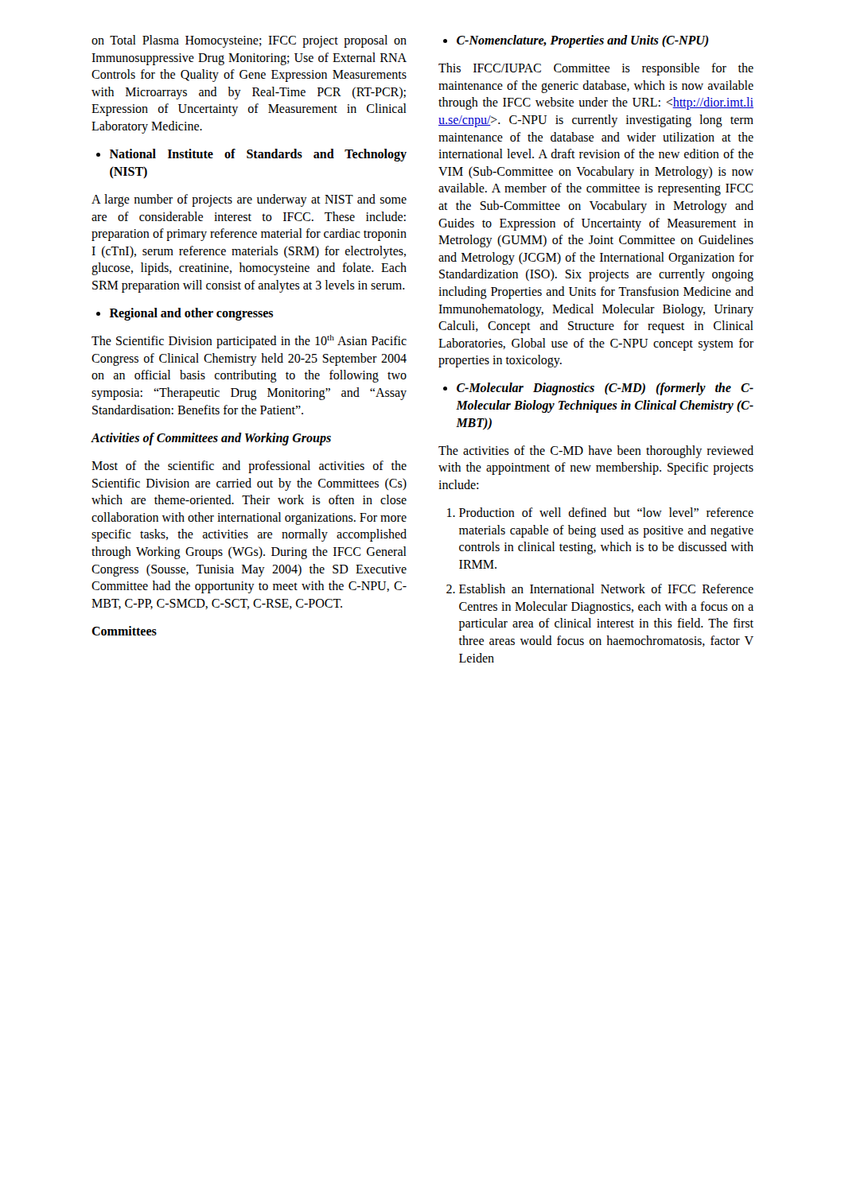on Total Plasma Homocysteine; IFCC project proposal on Immunosuppressive Drug Monitoring; Use of External RNA Controls for the Quality of Gene Expression Measurements with Microarrays and by Real-Time PCR (RT-PCR); Expression of Uncertainty of Measurement in Clinical Laboratory Medicine.
National Institute of Standards and Technology (NIST)
A large number of projects are underway at NIST and some are of considerable interest to IFCC. These include: preparation of primary reference material for cardiac troponin I (cTnI), serum reference materials (SRM) for electrolytes, glucose, lipids, creatinine, homocysteine and folate. Each SRM preparation will consist of analytes at 3 levels in serum.
Regional and other congresses
The Scientific Division participated in the 10th Asian Pacific Congress of Clinical Chemistry held 20-25 September 2004 on an official basis contributing to the following two symposia: “Therapeutic Drug Monitoring” and “Assay Standardisation: Benefits for the Patient”.
Activities of Committees and Working Groups
Most of the scientific and professional activities of the Scientific Division are carried out by the Committees (Cs) which are theme-oriented. Their work is often in close collaboration with other international organizations. For more specific tasks, the activities are normally accomplished through Working Groups (WGs). During the IFCC General Congress (Sousse, Tunisia May 2004) the SD Executive Committee had the opportunity to meet with the C-NPU, C-MBT, C-PP, C-SMCD, C-SCT, C-RSE, C-POCT.
Committees
C-Nomenclature, Properties and Units (C-NPU)
This IFCC/IUPAC Committee is responsible for the maintenance of the generic database, which is now available through the IFCC website under the URL: <http://dior.imt.liu.se/cnpu/>. C-NPU is currently investigating long term maintenance of the database and wider utilization at the international level. A draft revision of the new edition of the VIM (Sub-Committee on Vocabulary in Metrology) is now available. A member of the committee is representing IFCC at the Sub-Committee on Vocabulary in Metrology and Guides to Expression of Uncertainty of Measurement in Metrology (GUMM) of the Joint Committee on Guidelines and Metrology (JCGM) of the International Organization for Standardization (ISO). Six projects are currently ongoing including Properties and Units for Transfusion Medicine and Immunohematology, Medical Molecular Biology, Urinary Calculi, Concept and Structure for request in Clinical Laboratories, Global use of the C-NPU concept system for properties in toxicology.
C-Molecular Diagnostics (C-MD) (formerly the C- Molecular Biology Techniques in Clinical Chemistry (C-MBT))
The activities of the C-MD have been thoroughly reviewed with the appointment of new membership. Specific projects include:
Production of well defined but “low level” reference materials capable of being used as positive and negative controls in clinical testing, which is to be discussed with IRMM.
Establish an International Network of IFCC Reference Centres in Molecular Diagnostics, each with a focus on a particular area of clinical interest in this field. The first three areas would focus on haemochromatosis, factor V Leiden